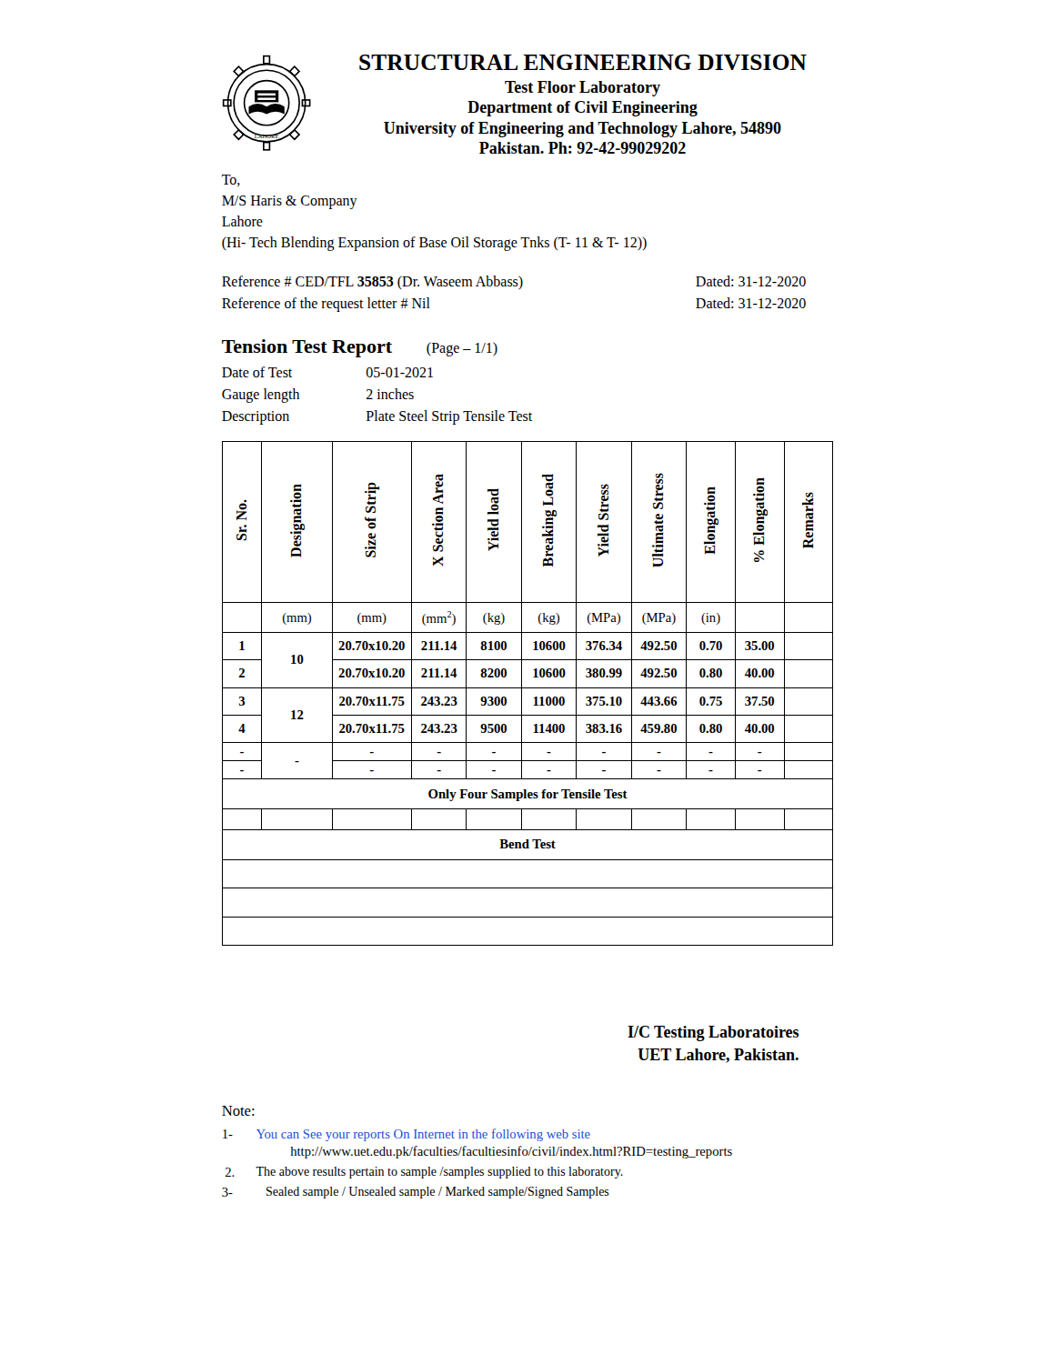LAHORE
STRUCTURAL ENGINEERING DIVISION
Test Floor Laboratory
Department of Civil Engineering
University of Engineering and Technology Lahore, 54890
Pakistan. Ph: 92-42-99029202
To,
M/S Haris & Company
Lahore
(Hi- Tech Blending Expansion of Base Oil Storage Tnks (T- 11 & T- 12))
Reference # CED/TFL 35853 (Dr. Waseem Abbass)
Dated: 31-12-2020
Reference of the request letter # Nil
Dated: 31-12-2020
Tension Test Report
(Page – 1/1)
Date of Test
05-01-2021
Gauge length
2 inches
Description
Plate Steel Strip Tensile Test
| Sr. No. | Designation | Size of Strip | X Section Area | Yield load | Breaking Load | Yield Stress | Ultimate Stress | Elongation | % Elongation | Remarks |
| --- | --- | --- | --- | --- | --- | --- | --- | --- | --- | --- |
| | (mm) | (mm) | (mm 2 ) | (kg) | (kg) | (MPa) | (MPa) | (in) | | |
| 1 | 10 | 20.70x10.20 | 211.14 | 8100 | 10600 | 376.34 | 492.50 | 0.70 | 35.00 | |
| 2 | 20.70x10.20 | 211.14 | 8200 | 10600 | 380.99 | 492.50 | 0.80 | 40.00 | |
| 3 | 12 | 20.70x11.75 | 243.23 | 9300 | 11000 | 375.10 | 443.66 | 0.75 | 37.50 | |
| 4 | 20.70x11.75 | 243.23 | 9500 | 11400 | 383.16 | 459.80 | 0.80 | 40.00 | |
| - | - | - | - | - | - | - | - | - | - | |
| - | - | - | - | - | - | - | - | - | |
| Only Four Samples for Tensile Test |
| Bend Test |
I/C Testing Laboratoires
UET Lahore, Pakistan.
Note:
1- You can See your reports On Internet in the following web site http://www.uet.edu.pk/faculties/facultiesinfo/civil/index.html?RID=testing_reports
2. The above results pertain to sample /samples supplied to this laboratory.
3- Sealed sample / Unsealed sample / Marked sample/Signed Samples